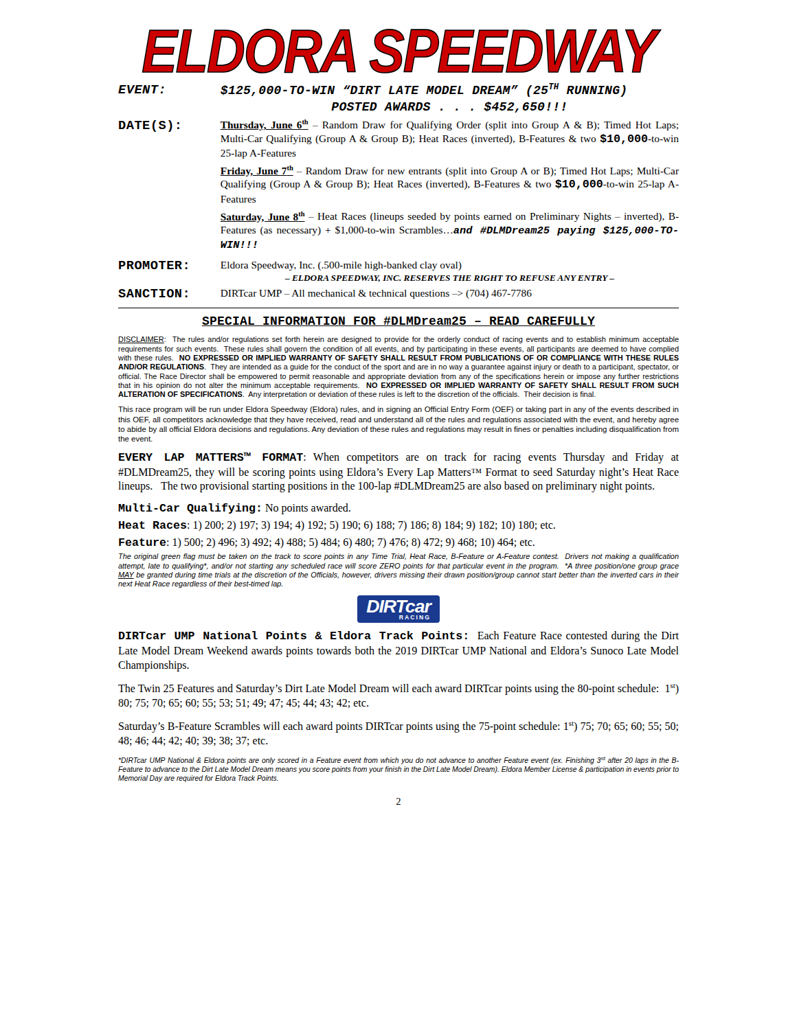ELDORA SPEEDWAY
| EVENT: | $125,000-TO-WIN “DIRT LATE MODEL DREAM” (25 TH RUNNING) POSTED AWARDS . . . $452,650!!! |
| DATE(S): | Thursday, June 6 th – Random Draw for Qualifying Order (split into Group A & B); Timed Hot Laps; Multi-Car Qualifying (Group A & Group B); Heat Races (inverted), B-Features & two $10,000 -to-win 25-lap A-Features Friday, June 7 th – Random Draw for new entrants (split into Group A or B); Timed Hot Laps; Multi-Car Qualifying (Group A & Group B); Heat Races (inverted), B-Features & two $10,000 -to-win 25-lap A-Features Saturday, June 8 th – Heat Races (lineups seeded by points earned on Preliminary Nights – inverted), B-Features (as necessary) + $1,000-to-win Scrambles… and #DLMDream25 paying $125,000-TO-WIN!!! |
| PROMOTER: | Eldora Speedway, Inc. (.500-mile high-banked clay oval) – ELDORA SPEEDWAY, INC. RESERVES THE RIGHT TO REFUSE ANY ENTRY – |
| SANCTION: | DIRTcar UMP – All mechanical & technical questions –> (704) 467-7786 |
SPECIAL INFORMATION FOR #DLMDream25 – READ CAREFULLY
DISCLAIMER: The rules and/or regulations set forth herein are designed to provide for the orderly conduct of racing events and to establish minimum acceptable requirements for such events. These rules shall govern the condition of all events, and by participating in these events, all participants are deemed to have complied with these rules. NO EXPRESSED OR IMPLIED WARRANTY OF SAFETY SHALL RESULT FROM PUBLICATIONS OF OR COMPLIANCE WITH THESE RULES AND/OR REGULATIONS. They are intended as a guide for the conduct of the sport and are in no way a guarantee against injury or death to a participant, spectator, or official. The Race Director shall be empowered to permit reasonable and appropriate deviation from any of the specifications herein or impose any further restrictions that in his opinion do not alter the minimum acceptable requirements. NO EXPRESSED OR IMPLIED WARRANTY OF SAFETY SHALL RESULT FROM SUCH ALTERATION OF SPECIFICATIONS. Any interpretation or deviation of these rules is left to the discretion of the officials. Their decision is final.
This race program will be run under Eldora Speedway (Eldora) rules, and in signing an Official Entry Form (OEF) or taking part in any of the events described in this OEF, all competitors acknowledge that they have received, read and understand all of the rules and regulations associated with the event, and hereby agree to abide by all official Eldora decisions and regulations. Any deviation of these rules and regulations may result in fines or penalties including disqualification from the event.
EVERY LAP MATTERS™ FORMAT: When competitors are on track for racing events Thursday and Friday at #DLMDream25, they will be scoring points using Eldora’s Every Lap Matters™ Format to seed Saturday night’s Heat Race lineups. The two provisional starting positions in the 100-lap #DLMDream25 are also based on preliminary night points.
Multi-Car Qualifying: No points awarded.
Heat Races: 1) 200; 2) 197; 3) 194; 4) 192; 5) 190; 6) 188; 7) 186; 8) 184; 9) 182; 10) 180; etc.
Feature: 1) 500; 2) 496; 3) 492; 4) 488; 5) 484; 6) 480; 7) 476; 8) 472; 9) 468; 10) 464; etc.
The original green flag must be taken on the track to score points in any Time Trial, Heat Race, B-Feature or A-Feature contest. Drivers not making a qualification attempt, late to qualifying*, and/or not starting any scheduled race will score ZERO points for that particular event in the program. *A three position/one group grace MAY be granted during time trials at the discretion of the Officials, however, drivers missing their drawn position/group cannot start better than the inverted cars in their next Heat Race regardless of their best-timed lap.
DIRT car RACING
DIRTcar UMP National Points & Eldora Track Points: Each Feature Race contested during the Dirt Late Model Dream Weekend awards points towards both the 2019 DIRTcar UMP National and Eldora’s Sunoco Late Model Championships.
The Twin 25 Features and Saturday’s Dirt Late Model Dream will each award DIRTcar points using the 80-point schedule: 1st) 80; 75; 70; 65; 60; 55; 53; 51; 49; 47; 45; 44; 43; 42; etc.
Saturday’s B-Feature Scrambles will each award points DIRTcar points using the 75-point schedule: 1st) 75; 70; 65; 60; 55; 50; 48; 46; 44; 42; 40; 39; 38; 37; etc.
*DIRTcar UMP National & Eldora points are only scored in a Feature event from which you do not advance to another Feature event (ex. Finishing 3rd after 20 laps in the B-Feature to advance to the Dirt Late Model Dream means you score points from your finish in the Dirt Late Model Dream). Eldora Member License & participation in events prior to Memorial Day are required for Eldora Track Points.
2